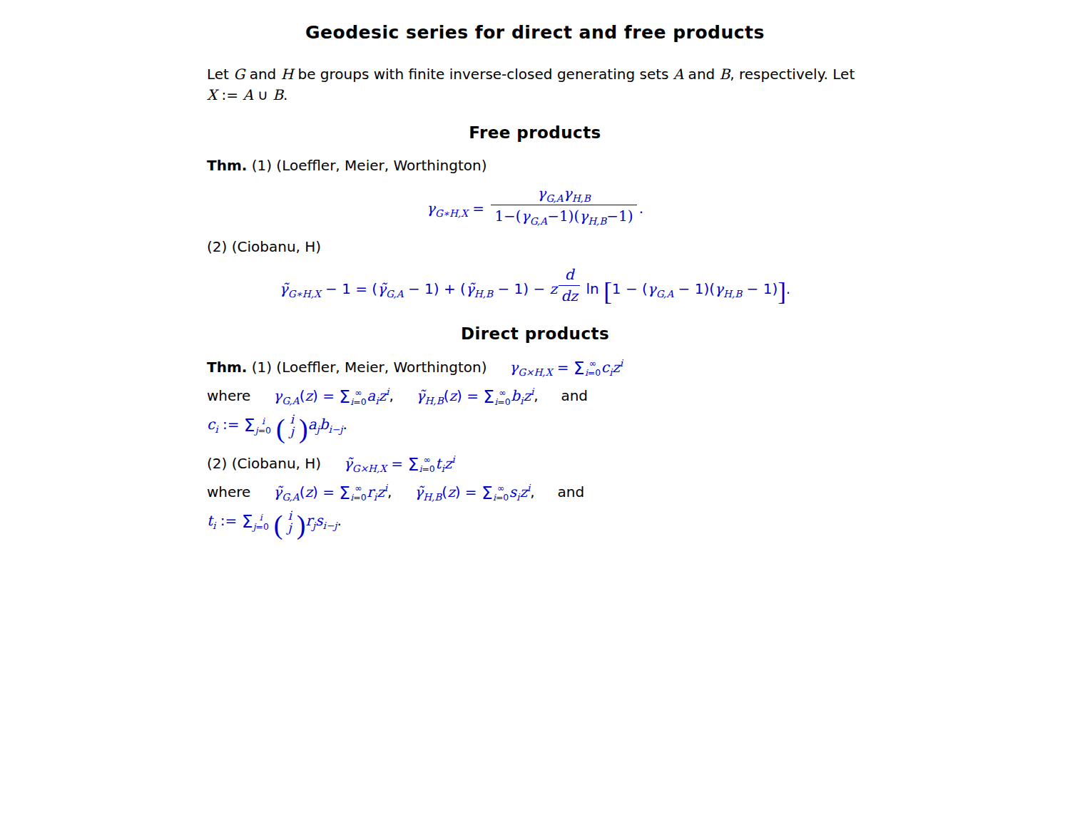Geodesic series for direct and free products
Let G and H be groups with finite inverse-closed generating sets A and B, respectively. Let X := A ∪ B.
Free products
Thm. (1) (Loeffler, Meier, Worthington)
γG∗H,X = γG,AγH,B 1−(γG,A−1)(γH,B−1) .
(2) (Ciobanu, H)
γ̃G∗H,X − 1 = (γ̃G,A − 1) + (γ̃H,B − 1) − zddz ln [1 − (γG,A − 1)(γH,B − 1)].
Direct products
Thm. (1) (Loeffler, Meier, Worthington) γG×H,X = Σ∞i=0 cizi
where γG,A(z) = Σ∞i=0 aizi, γ̃H,B(z) = Σ∞i=0 bizi, and
ci := Σij=0 (ij) ajbi−j.
(2) (Ciobanu, H) γ̃G×H,X = Σ∞i=0 tizi
where γ̃G,A(z) = Σ∞i=0 rizi, γ̃H,B(z) = Σ∞i=0 sizi, and
ti := Σij=0 (ij) rjsi−j.